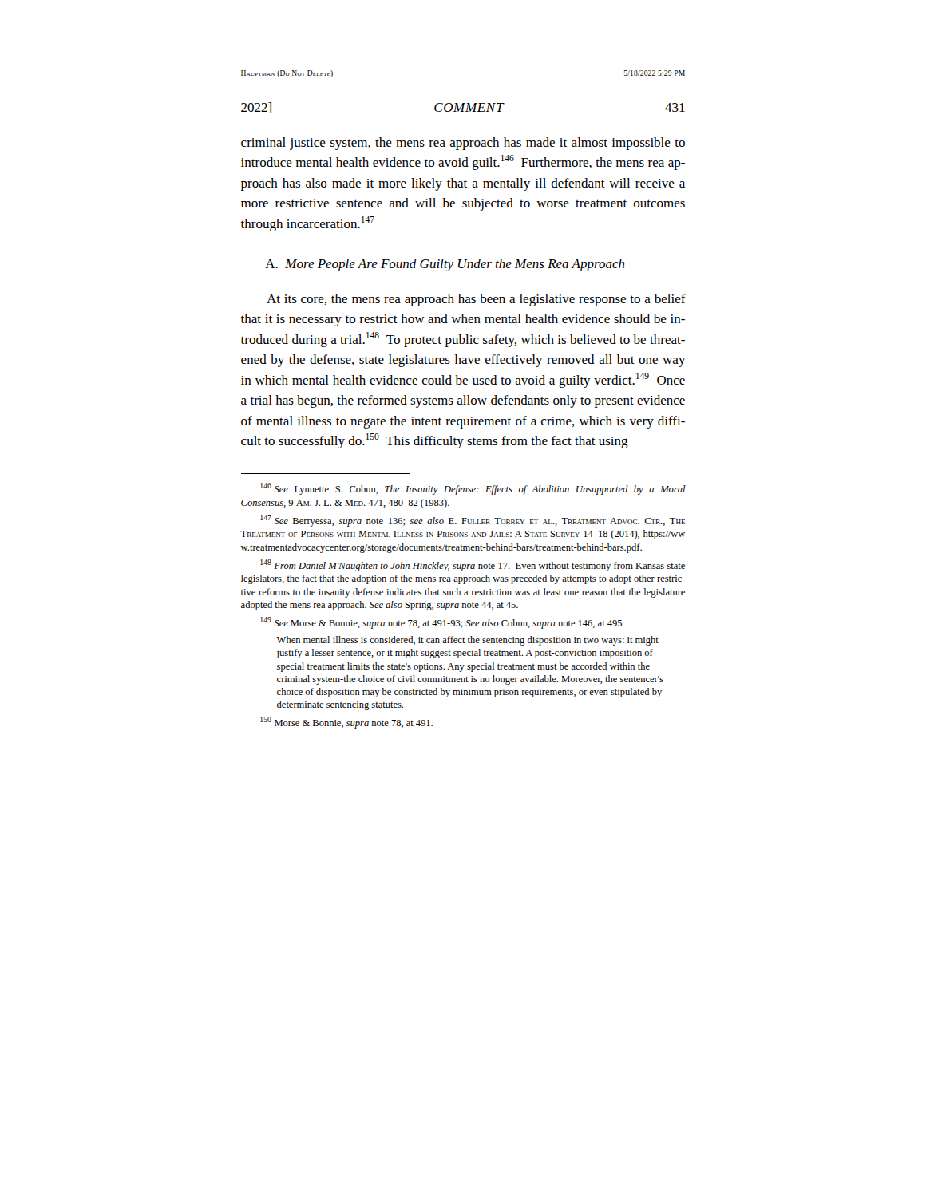Hauptman (Do Not Delete) 5/18/2022 5:29 PM
2022] COMMENT 431
criminal justice system, the mens rea approach has made it almost impossible to introduce mental health evidence to avoid guilt.146 Furthermore, the mens rea approach has also made it more likely that a mentally ill defendant will receive a more restrictive sentence and will be subjected to worse treatment outcomes through incarceration.147
A. More People Are Found Guilty Under the Mens Rea Approach
At its core, the mens rea approach has been a legislative response to a belief that it is necessary to restrict how and when mental health evidence should be introduced during a trial.148 To protect public safety, which is believed to be threatened by the defense, state legislatures have effectively removed all but one way in which mental health evidence could be used to avoid a guilty verdict.149 Once a trial has begun, the reformed systems allow defendants only to present evidence of mental illness to negate the intent requirement of a crime, which is very difficult to successfully do.150 This difficulty stems from the fact that using
146 See Lynnette S. Cobun, The Insanity Defense: Effects of Abolition Unsupported by a Moral Consensus, 9 Am. J. L. & Med. 471, 480–82 (1983).
147 See Berryessa, supra note 136; see also E. Fuller Torrey et al., Treatment Advoc. Ctr., The Treatment of Persons with Mental Illness in Prisons and Jails: A State Survey 14–18 (2014), https://www.treatmentadvocacycenter.org/storage/documents/treatment-behind-bars/treatment-behind-bars.pdf.
148 From Daniel M'Naughten to John Hinckley, supra note 17. Even without testimony from Kansas state legislators, the fact that the adoption of the mens rea approach was preceded by attempts to adopt other restrictive reforms to the insanity defense indicates that such a restriction was at least one reason that the legislature adopted the mens rea approach. See also Spring, supra note 44, at 45.
149 See Morse & Bonnie, supra note 78, at 491-93; See also Cobun, supra note 146, at 495
When mental illness is considered, it can affect the sentencing disposition in two ways: it might justify a lesser sentence, or it might suggest special treatment. A post-conviction imposition of special treatment limits the state's options. Any special treatment must be accorded within the criminal system-the choice of civil commitment is no longer available. Moreover, the sentencer's choice of disposition may be constricted by minimum prison requirements, or even stipulated by determinate sentencing statutes.
150 Morse & Bonnie, supra note 78, at 491.